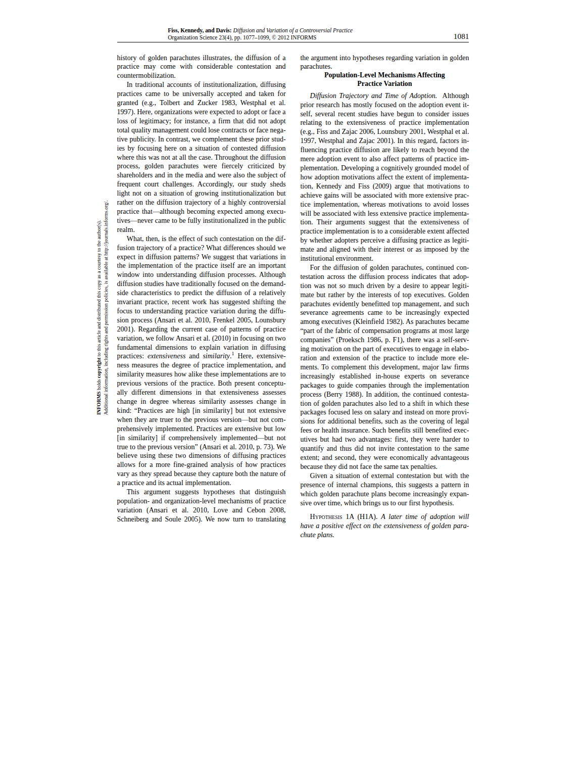Fiss, Kennedy, and Davis: Diffusion and Variation of a Controversial Practice
Organization Science 23(4), pp. 1077–1099, © 2012 INFORMS
1081
INFORMS holds copyright to this article and distributed this copy as a courtesy to the author(s).
Additional information, including rights and permission policies, is available at http://journals.informs.org/.
history of golden parachutes illustrates, the diffusion of a practice may come with considerable contestation and countermobilization.
In traditional accounts of institutionalization, diffusing practices came to be universally accepted and taken for granted (e.g., Tolbert and Zucker 1983, Westphal et al. 1997). Here, organizations were expected to adopt or face a loss of legitimacy; for instance, a firm that did not adopt total quality management could lose contracts or face negative publicity. In contrast, we complement these prior studies by focusing here on a situation of contested diffusion where this was not at all the case. Throughout the diffusion process, golden parachutes were fiercely criticized by shareholders and in the media and were also the subject of frequent court challenges. Accordingly, our study sheds light not on a situation of growing institutionalization but rather on the diffusion trajectory of a highly controversial practice that—although becoming expected among executives—never came to be fully institutionalized in the public realm.
What, then, is the effect of such contestation on the diffusion trajectory of a practice? What differences should we expect in diffusion patterns? We suggest that variations in the implementation of the practice itself are an important window into understanding diffusion processes. Although diffusion studies have traditionally focused on the demand-side characteristics to predict the diffusion of a relatively invariant practice, recent work has suggested shifting the focus to understanding practice variation during the diffusion process (Ansari et al. 2010, Frenkel 2005, Lounsbury 2001). Regarding the current case of patterns of practice variation, we follow Ansari et al. (2010) in focusing on two fundamental dimensions to explain variation in diffusing practices: extensiveness and similarity.1 Here, extensiveness measures the degree of practice implementation, and similarity measures how alike these implementations are to previous versions of the practice. Both present conceptually different dimensions in that extensiveness assesses change in degree whereas similarity assesses change in kind: “Practices are high [in similarity] but not extensive when they are truer to the previous version—but not comprehensively implemented. Practices are extensive but low [in similarity] if comprehensively implemented—but not true to the previous version” (Ansari et al. 2010, p. 73). We believe using these two dimensions of diffusing practices allows for a more fine-grained analysis of how practices vary as they spread because they capture both the nature of a practice and its actual implementation.
This argument suggests hypotheses that distinguish population- and organization-level mechanisms of practice variation (Ansari et al. 2010, Love and Cebon 2008, Schneiberg and Soule 2005). We now turn to translating the argument into hypotheses regarding variation in golden parachutes.
Population-Level Mechanisms Affecting
Practice Variation
Diffusion Trajectory and Time of Adoption. Although prior research has mostly focused on the adoption event itself, several recent studies have begun to consider issues relating to the extensiveness of practice implementation (e.g., Fiss and Zajac 2006, Lounsbury 2001, Westphal et al. 1997, Westphal and Zajac 2001). In this regard, factors influencing practice diffusion are likely to reach beyond the mere adoption event to also affect patterns of practice implementation. Developing a cognitively grounded model of how adoption motivations affect the extent of implementation, Kennedy and Fiss (2009) argue that motivations to achieve gains will be associated with more extensive practice implementation, whereas motivations to avoid losses will be associated with less extensive practice implementation. Their arguments suggest that the extensiveness of practice implementation is to a considerable extent affected by whether adopters perceive a diffusing practice as legitimate and aligned with their interest or as imposed by the institutional environment.
For the diffusion of golden parachutes, continued contestation across the diffusion process indicates that adoption was not so much driven by a desire to appear legitimate but rather by the interests of top executives. Golden parachutes evidently benefitted top management, and such severance agreements came to be increasingly expected among executives (Kleinfield 1982). As parachutes became “part of the fabric of compensation programs at most large companies” (Proeksch 1986, p. F1), there was a self-serving motivation on the part of executives to engage in elaboration and extension of the practice to include more elements. To complement this development, major law firms increasingly established in-house experts on severance packages to guide companies through the implementation process (Berry 1988). In addition, the continued contestation of golden parachutes also led to a shift in which these packages focused less on salary and instead on more provisions for additional benefits, such as the covering of legal fees or health insurance. Such benefits still benefited executives but had two advantages: first, they were harder to quantify and thus did not invite contestation to the same extent; and second, they were economically advantageous because they did not face the same tax penalties.
Given a situation of external contestation but with the presence of internal champions, this suggests a pattern in which golden parachute plans become increasingly expansive over time, which brings us to our first hypothesis.
Hypothesis 1A (H1A). A later time of adoption will have a positive effect on the extensiveness of golden parachute plans.